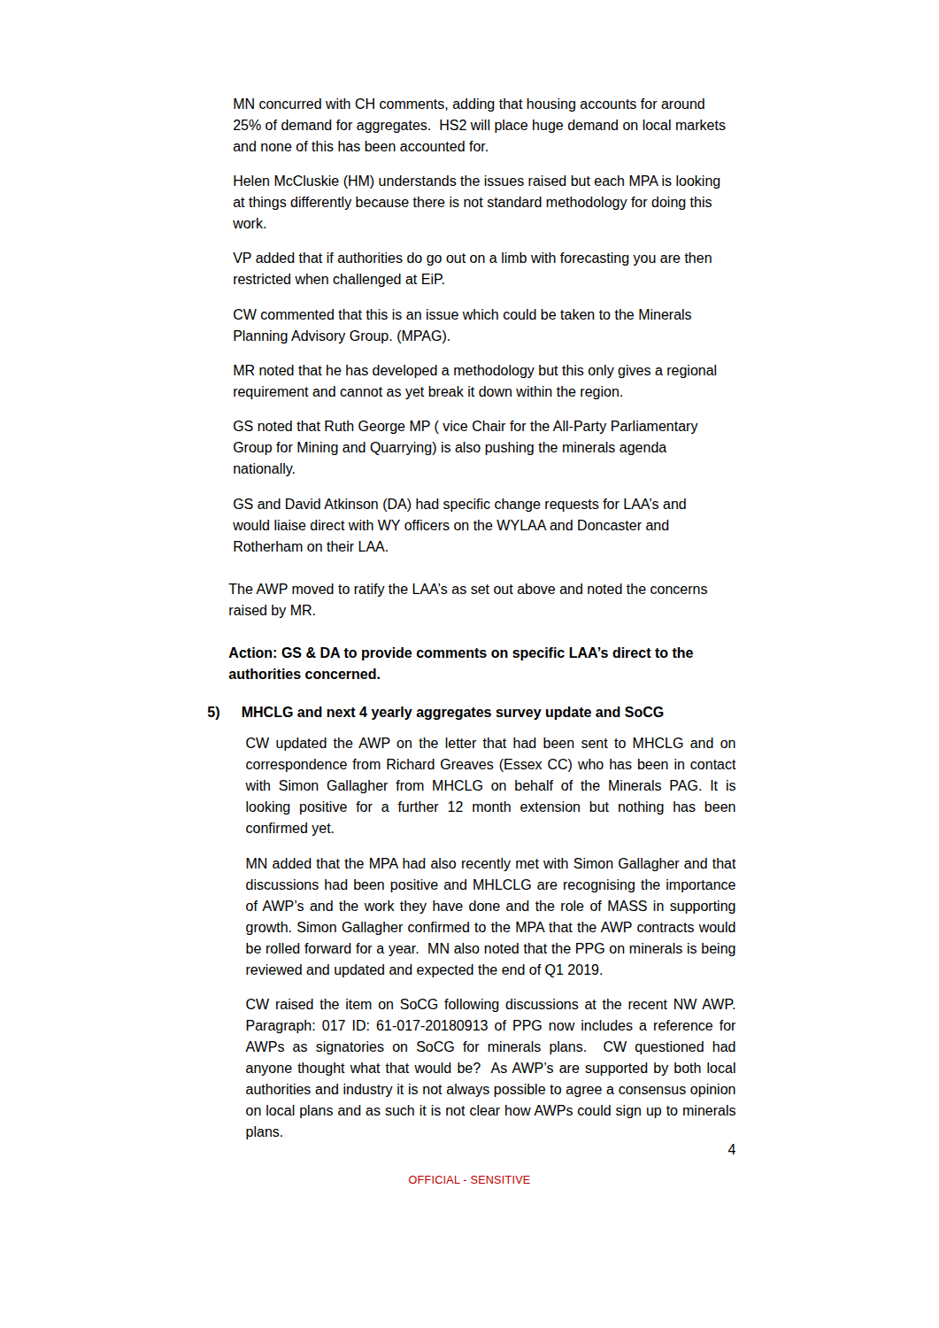MN concurred with CH comments, adding that housing accounts for around 25% of demand for aggregates. HS2 will place huge demand on local markets and none of this has been accounted for.
Helen McCluskie (HM) understands the issues raised but each MPA is looking at things differently because there is not standard methodology for doing this work.
VP added that if authorities do go out on a limb with forecasting you are then restricted when challenged at EiP.
CW commented that this is an issue which could be taken to the Minerals Planning Advisory Group. (MPAG).
MR noted that he has developed a methodology but this only gives a regional requirement and cannot as yet break it down within the region.
GS noted that Ruth George MP ( vice Chair for the All-Party Parliamentary Group for Mining and Quarrying) is also pushing the minerals agenda nationally.
GS and David Atkinson (DA) had specific change requests for LAA’s and would liaise direct with WY officers on the WYLAA and Doncaster and Rotherham on their LAA.
The AWP moved to ratify the LAA’s as set out above and noted the concerns raised by MR.
Action: GS & DA to provide comments on specific LAA’s direct to the authorities concerned.
MHCLG and next 4 yearly aggregates survey update and SoCG
CW updated the AWP on the letter that had been sent to MHCLG and on correspondence from Richard Greaves (Essex CC) who has been in contact with Simon Gallagher from MHCLG on behalf of the Minerals PAG. It is looking positive for a further 12 month extension but nothing has been confirmed yet.
MN added that the MPA had also recently met with Simon Gallagher and that discussions had been positive and MHLCLG are recognising the importance of AWP’s and the work they have done and the role of MASS in supporting growth. Simon Gallagher confirmed to the MPA that the AWP contracts would be rolled forward for a year. MN also noted that the PPG on minerals is being reviewed and updated and expected the end of Q1 2019.
CW raised the item on SoCG following discussions at the recent NW AWP. Paragraph: 017 ID: 61-017-20180913 of PPG now includes a reference for AWPs as signatories on SoCG for minerals plans. CW questioned had anyone thought what that would be? As AWP’s are supported by both local authorities and industry it is not always possible to agree a consensus opinion on local plans and as such it is not clear how AWPs could sign up to minerals plans.
4
OFFICIAL - SENSITIVE